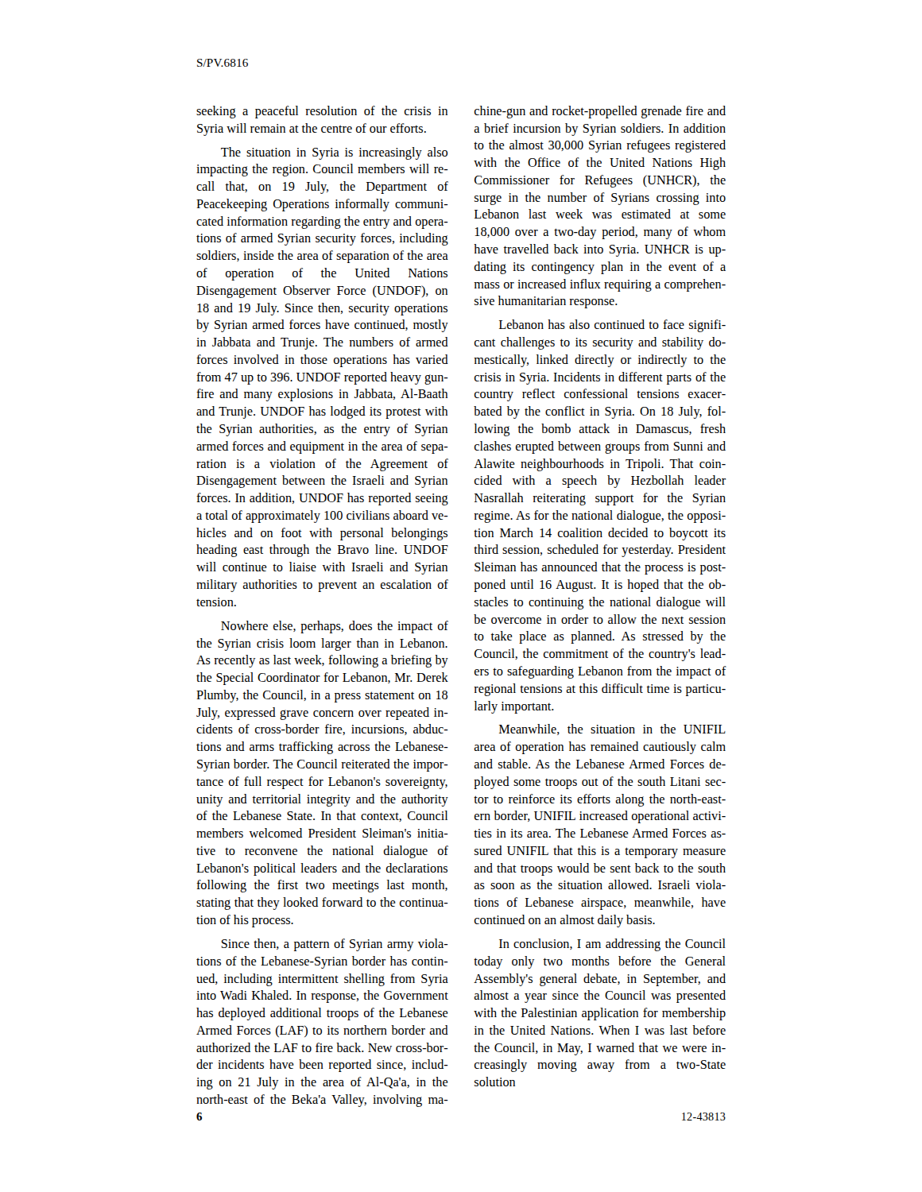S/PV.6816
seeking a peaceful resolution of the crisis in Syria will remain at the centre of our efforts.
The situation in Syria is increasingly also impacting the region. Council members will recall that, on 19 July, the Department of Peacekeeping Operations informally communicated information regarding the entry and operations of armed Syrian security forces, including soldiers, inside the area of separation of the area of operation of the United Nations Disengagement Observer Force (UNDOF), on 18 and 19 July. Since then, security operations by Syrian armed forces have continued, mostly in Jabbata and Trunje. The numbers of armed forces involved in those operations has varied from 47 up to 396. UNDOF reported heavy gunfire and many explosions in Jabbata, Al-Baath and Trunje. UNDOF has lodged its protest with the Syrian authorities, as the entry of Syrian armed forces and equipment in the area of separation is a violation of the Agreement of Disengagement between the Israeli and Syrian forces. In addition, UNDOF has reported seeing a total of approximately 100 civilians aboard vehicles and on foot with personal belongings heading east through the Bravo line. UNDOF will continue to liaise with Israeli and Syrian military authorities to prevent an escalation of tension.
Nowhere else, perhaps, does the impact of the Syrian crisis loom larger than in Lebanon. As recently as last week, following a briefing by the Special Coordinator for Lebanon, Mr. Derek Plumby, the Council, in a press statement on 18 July, expressed grave concern over repeated incidents of cross-border fire, incursions, abductions and arms trafficking across the Lebanese-Syrian border. The Council reiterated the importance of full respect for Lebanon's sovereignty, unity and territorial integrity and the authority of the Lebanese State. In that context, Council members welcomed President Sleiman's initiative to reconvene the national dialogue of Lebanon's political leaders and the declarations following the first two meetings last month, stating that they looked forward to the continuation of his process.
Since then, a pattern of Syrian army violations of the Lebanese-Syrian border has continued, including intermittent shelling from Syria into Wadi Khaled. In response, the Government has deployed additional troops of the Lebanese Armed Forces (LAF) to its northern border and authorized the LAF to fire back. New cross-border incidents have been reported since, including on 21 July in the area of Al-Qa'a, in the north-east of the Beka'a Valley, involving machine-gun and rocket-propelled grenade fire and a brief incursion by Syrian soldiers. In addition to the almost 30,000 Syrian refugees registered with the Office of the United Nations High Commissioner for Refugees (UNHCR), the surge in the number of Syrians crossing into Lebanon last week was estimated at some 18,000 over a two-day period, many of whom have travelled back into Syria. UNHCR is updating its contingency plan in the event of a mass or increased influx requiring a comprehensive humanitarian response.
Lebanon has also continued to face significant challenges to its security and stability domestically, linked directly or indirectly to the crisis in Syria. Incidents in different parts of the country reflect confessional tensions exacerbated by the conflict in Syria. On 18 July, following the bomb attack in Damascus, fresh clashes erupted between groups from Sunni and Alawite neighbourhoods in Tripoli. That coincided with a speech by Hezbollah leader Nasrallah reiterating support for the Syrian regime. As for the national dialogue, the opposition March 14 coalition decided to boycott its third session, scheduled for yesterday. President Sleiman has announced that the process is postponed until 16 August. It is hoped that the obstacles to continuing the national dialogue will be overcome in order to allow the next session to take place as planned. As stressed by the Council, the commitment of the country's leaders to safeguarding Lebanon from the impact of regional tensions at this difficult time is particularly important.
Meanwhile, the situation in the UNIFIL area of operation has remained cautiously calm and stable. As the Lebanese Armed Forces deployed some troops out of the south Litani sector to reinforce its efforts along the north-eastern border, UNIFIL increased operational activities in its area. The Lebanese Armed Forces assured UNIFIL that this is a temporary measure and that troops would be sent back to the south as soon as the situation allowed. Israeli violations of Lebanese airspace, meanwhile, have continued on an almost daily basis.
In conclusion, I am addressing the Council today only two months before the General Assembly's general debate, in September, and almost a year since the Council was presented with the Palestinian application for membership in the United Nations. When I was last before the Council, in May, I warned that we were increasingly moving away from a two-State solution
6 12-43813